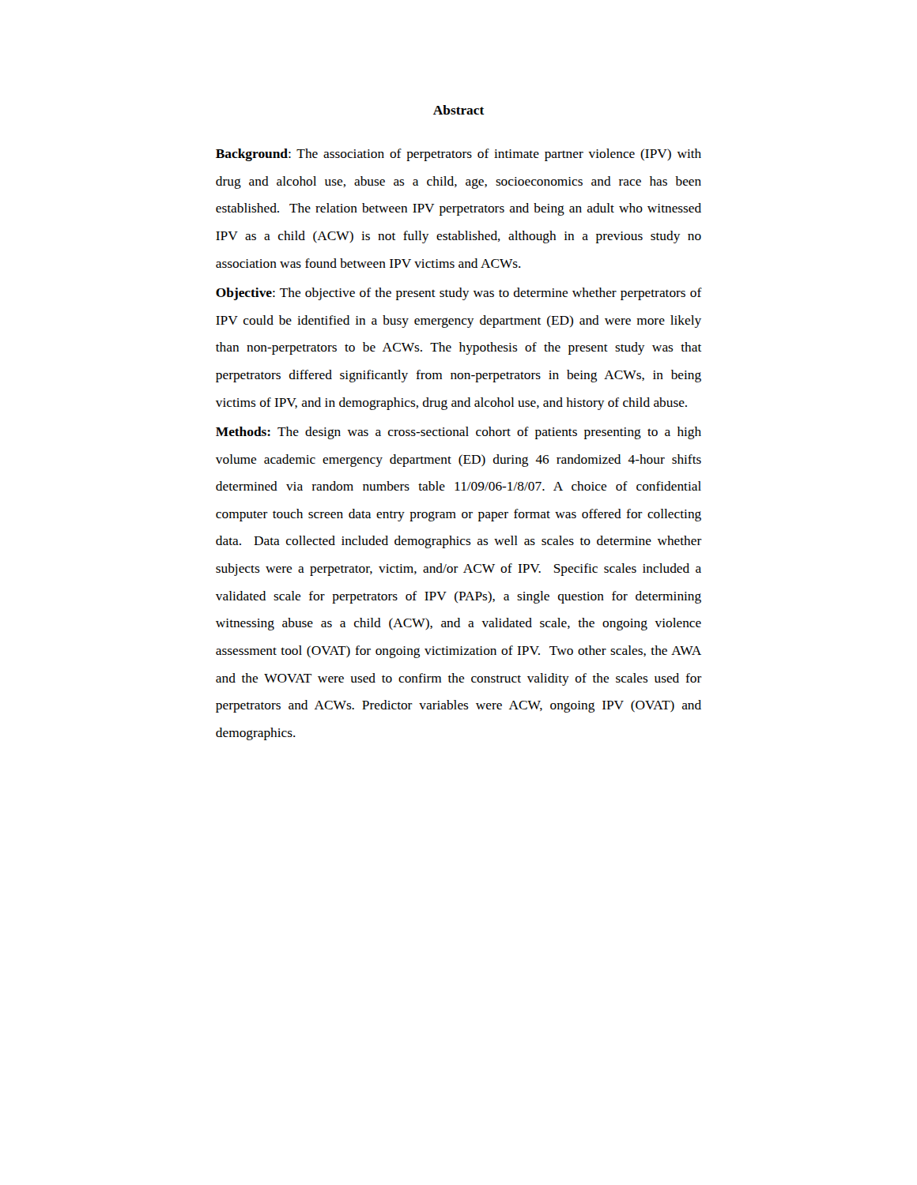Abstract
Background: The association of perpetrators of intimate partner violence (IPV) with drug and alcohol use, abuse as a child, age, socioeconomics and race has been established. The relation between IPV perpetrators and being an adult who witnessed IPV as a child (ACW) is not fully established, although in a previous study no association was found between IPV victims and ACWs.
Objective: The objective of the present study was to determine whether perpetrators of IPV could be identified in a busy emergency department (ED) and were more likely than non-perpetrators to be ACWs. The hypothesis of the present study was that perpetrators differed significantly from non-perpetrators in being ACWs, in being victims of IPV, and in demographics, drug and alcohol use, and history of child abuse.
Methods: The design was a cross-sectional cohort of patients presenting to a high volume academic emergency department (ED) during 46 randomized 4-hour shifts determined via random numbers table 11/09/06-1/8/07. A choice of confidential computer touch screen data entry program or paper format was offered for collecting data. Data collected included demographics as well as scales to determine whether subjects were a perpetrator, victim, and/or ACW of IPV. Specific scales included a validated scale for perpetrators of IPV (PAPs), a single question for determining witnessing abuse as a child (ACW), and a validated scale, the ongoing violence assessment tool (OVAT) for ongoing victimization of IPV. Two other scales, the AWA and the WOVAT were used to confirm the construct validity of the scales used for perpetrators and ACWs. Predictor variables were ACW, ongoing IPV (OVAT) and demographics.